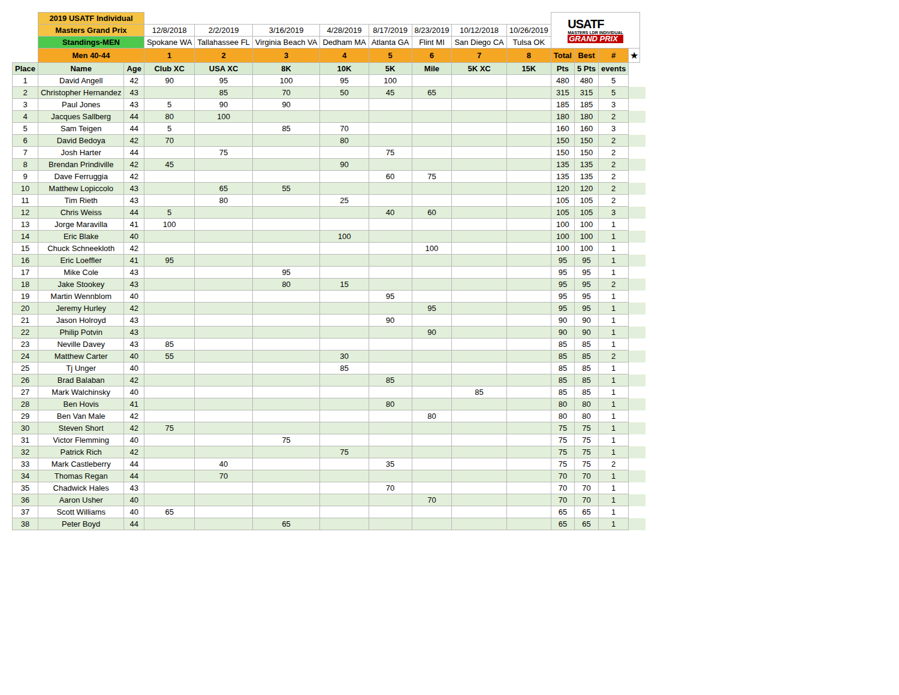| | 2019 USATF Individual | | | | | | | | | USATF MASTERS LDR INDIVIDUAL GRAND PRIX | |
| | Masters Grand Prix | 12/8/2018 | 2/2/2019 | 3/16/2019 | 4/28/2019 | 8/17/2019 | 8/23/2019 | 10/12/2018 | 10/26/2019 | |
| | Standings-MEN | Spokane WA | Tallahassee FL | Virginia Beach VA | Dedham MA | Atlanta GA | Flint MI | San Diego CA | Tulsa OK | |
| | Men 40-44 | 1 | 2 | 3 | 4 | 5 | 6 | 7 | 8 | Total | Best | # | ★ | |
| Place | Name | Age | Club XC | USA XC | 8K | 10K | 5K | Mile | 5K XC | 15K | Pts | 5 Pts | events | | |
| 1 | David Angell | 42 | 90 | 95 | 100 | 95 | 100 | | | | 480 | 480 | 5 | | |
| 2 | Christopher Hernandez | 43 | | 85 | 70 | 50 | 45 | 65 | | | 315 | 315 | 5 | | |
| 3 | Paul Jones | 43 | 5 | 90 | 90 | | | | | | 185 | 185 | 3 | | |
| 4 | Jacques Sallberg | 44 | 80 | 100 | | | | | | | 180 | 180 | 2 | | |
| 5 | Sam Teigen | 44 | 5 | | 85 | 70 | | | | | 160 | 160 | 3 | | |
| 6 | David Bedoya | 42 | 70 | | | 80 | | | | | 150 | 150 | 2 | | |
| 7 | Josh Harter | 44 | | 75 | | | 75 | | | | 150 | 150 | 2 | | |
| 8 | Brendan Prindiville | 42 | 45 | | | 90 | | | | | 135 | 135 | 2 | | |
| 9 | Dave Ferruggia | 42 | | | | | 60 | 75 | | | 135 | 135 | 2 | | |
| 10 | Matthew Lopiccolo | 43 | | 65 | 55 | | | | | | 120 | 120 | 2 | | |
| 11 | Tim Rieth | 43 | | 80 | | 25 | | | | | 105 | 105 | 2 | | |
| 12 | Chris Weiss | 44 | 5 | | | | 40 | 60 | | | 105 | 105 | 3 | | |
| 13 | Jorge Maravilla | 41 | 100 | | | | | | | | 100 | 100 | 1 | | |
| 14 | Eric Blake | 40 | | | | 100 | | | | | 100 | 100 | 1 | | |
| 15 | Chuck Schneekloth | 42 | | | | | | 100 | | | 100 | 100 | 1 | | |
| 16 | Eric Loeffler | 41 | 95 | | | | | | | | 95 | 95 | 1 | | |
| 17 | Mike Cole | 43 | | | 95 | | | | | | 95 | 95 | 1 | | |
| 18 | Jake Stookey | 43 | | | 80 | 15 | | | | | 95 | 95 | 2 | | |
| 19 | Martin Wennblom | 40 | | | | | 95 | | | | 95 | 95 | 1 | | |
| 20 | Jeremy Hurley | 42 | | | | | | 95 | | | 95 | 95 | 1 | | |
| 21 | Jason Holroyd | 43 | | | | | 90 | | | | 90 | 90 | 1 | | |
| 22 | Philip Potvin | 43 | | | | | | 90 | | | 90 | 90 | 1 | | |
| 23 | Neville Davey | 43 | 85 | | | | | | | | 85 | 85 | 1 | | |
| 24 | Matthew Carter | 40 | 55 | | | 30 | | | | | 85 | 85 | 2 | | |
| 25 | Tj Unger | 40 | | | | 85 | | | | | 85 | 85 | 1 | | |
| 26 | Brad Balaban | 42 | | | | | 85 | | | | 85 | 85 | 1 | | |
| 27 | Mark Walchinsky | 40 | | | | | | | 85 | | 85 | 85 | 1 | | |
| 28 | Ben Hovis | 41 | | | | | 80 | | | | 80 | 80 | 1 | | |
| 29 | Ben Van Male | 42 | | | | | | 80 | | | 80 | 80 | 1 | | |
| 30 | Steven Short | 42 | 75 | | | | | | | | 75 | 75 | 1 | | |
| 31 | Victor Flemming | 40 | | | 75 | | | | | | 75 | 75 | 1 | | |
| 32 | Patrick Rich | 42 | | | | 75 | | | | | 75 | 75 | 1 | | |
| 33 | Mark Castleberry | 44 | | 40 | | | 35 | | | | 75 | 75 | 2 | | |
| 34 | Thomas Regan | 44 | | 70 | | | | | | | 70 | 70 | 1 | | |
| 35 | Chadwick Hales | 43 | | | | | 70 | | | | 70 | 70 | 1 | | |
| 36 | Aaron Usher | 40 | | | | | | 70 | | | 70 | 70 | 1 | | |
| 37 | Scott Williams | 40 | 65 | | | | | | | | 65 | 65 | 1 | | |
| 38 | Peter Boyd | 44 | | | 65 | | | | | | 65 | 65 | 1 | | |